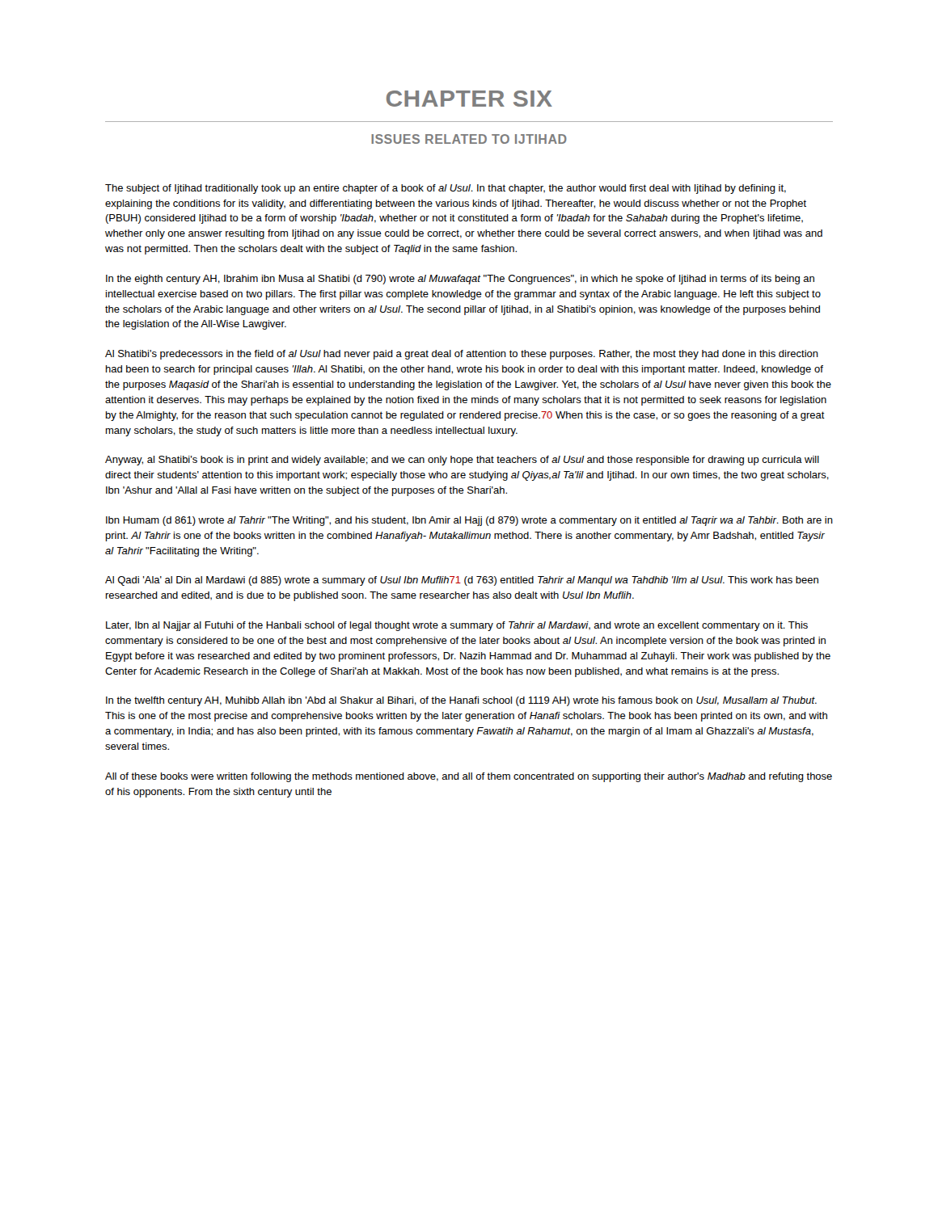CHAPTER SIX
ISSUES RELATED TO IJTIHAD
The subject of Ijtihad traditionally took up an entire chapter of a book of al Usul. In that chapter, the author would first deal with Ijtihad by defining it, explaining the conditions for its validity, and differentiating between the various kinds of Ijtihad. Thereafter, he would discuss whether or not the Prophet (PBUH) considered Ijtihad to be a form of worship 'Ibadah, whether or not it constituted a form of 'Ibadah for the Sahabah during the Prophet's lifetime, whether only one answer resulting from Ijtihad on any issue could be correct, or whether there could be several correct answers, and when Ijtihad was and was not permitted. Then the scholars dealt with the subject of Taqlid in the same fashion.
In the eighth century AH, Ibrahim ibn Musa al Shatibi (d 790) wrote al Muwafaqat "The Congruences", in which he spoke of Ijtihad in terms of its being an intellectual exercise based on two pillars. The first pillar was complete knowledge of the grammar and syntax of the Arabic language. He left this subject to the scholars of the Arabic language and other writers on al Usul. The second pillar of Ijtihad, in al Shatibi's opinion, was knowledge of the purposes behind the legislation of the All-Wise Lawgiver.
Al Shatibi's predecessors in the field of al Usul had never paid a great deal of attention to these purposes. Rather, the most they had done in this direction had been to search for principal causes 'Illah. Al Shatibi, on the other hand, wrote his book in order to deal with this important matter. Indeed, knowledge of the purposes Maqasid of the Shari'ah is essential to understanding the legislation of the Lawgiver. Yet, the scholars of al Usul have never given this book the attention it deserves. This may perhaps be explained by the notion fixed in the minds of many scholars that it is not permitted to seek reasons for legislation by the Almighty, for the reason that such speculation cannot be regulated or rendered precise.70 When this is the case, or so goes the reasoning of a great many scholars, the study of such matters is little more than a needless intellectual luxury.
Anyway, al Shatibi's book is in print and widely available; and we can only hope that teachers of al Usul and those responsible for drawing up curricula will direct their students' attention to this important work; especially those who are studying al Qiyas,al Ta'lil and Ijtihad. In our own times, the two great scholars, Ibn 'Ashur and 'Allal al Fasi have written on the subject of the purposes of the Shari'ah.
Ibn Humam (d 861) wrote al Tahrir "The Writing", and his student, Ibn Amir al Hajj (d 879) wrote a commentary on it entitled al Taqrir wa al Tahbir. Both are in print. Al Tahrir is one of the books written in the combined Hanafiyah- Mutakallimun method. There is another commentary, by Amr Badshah, entitled Taysir al Tahrir "Facilitating the Writing".
Al Qadi 'Ala' al Din al Mardawi (d 885) wrote a summary of Usul Ibn Muflih 71 (d 763) entitled Tahrir al Manqul wa Tahdhib 'Ilm al Usul. This work has been researched and edited, and is due to be published soon. The same researcher has also dealt with Usul Ibn Muflih.
Later, Ibn al Najjar al Futuhi of the Hanbali school of legal thought wrote a summary of Tahrir al Mardawi, and wrote an excellent commentary on it. This commentary is considered to be one of the best and most comprehensive of the later books about al Usul. An incomplete version of the book was printed in Egypt before it was researched and edited by two prominent professors, Dr. Nazih Hammad and Dr. Muhammad al Zuhayli. Their work was published by the Center for Academic Research in the College of Shari'ah at Makkah. Most of the book has now been published, and what remains is at the press.
In the twelfth century AH, Muhibb Allah ibn 'Abd al Shakur al Bihari, of the Hanafi school (d 1119 AH) wrote his famous book on Usul, Musallam al Thubut. This is one of the most precise and comprehensive books written by the later generation of Hanafi scholars. The book has been printed on its own, and with a commentary, in India; and has also been printed, with its famous commentary Fawatih al Rahamut, on the margin of al Imam al Ghazzali's al Mustasfa, several times.
All of these books were written following the methods mentioned above, and all of them concentrated on supporting their author's Madhab and refuting those of his opponents. From the sixth century until the